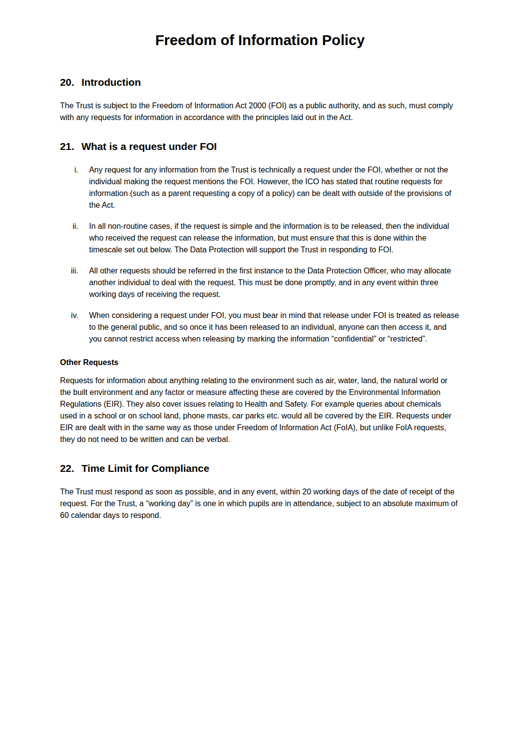Freedom of Information Policy
20. Introduction
The Trust is subject to the Freedom of Information Act 2000 (FOI) as a public authority, and as such, must comply with any requests for information in accordance with the principles laid out in the Act.
21. What is a request under FOI
Any request for any information from the Trust is technically a request under the FOI, whether or not the individual making the request mentions the FOI. However, the ICO has stated that routine requests for information (such as a parent requesting a copy of a policy) can be dealt with outside of the provisions of the Act.
In all non-routine cases, if the request is simple and the information is to be released, then the individual who received the request can release the information, but must ensure that this is done within the timescale set out below. The Data Protection will support the Trust in responding to FOI.
All other requests should be referred in the first instance to the Data Protection Officer, who may allocate another individual to deal with the request. This must be done promptly, and in any event within three working days of receiving the request.
When considering a request under FOI, you must bear in mind that release under FOI is treated as release to the general public, and so once it has been released to an individual, anyone can then access it, and you cannot restrict access when releasing by marking the information “confidential” or “restricted”.
Other Requests
Requests for information about anything relating to the environment such as air, water, land, the natural world or the built environment and any factor or measure affecting these are covered by the Environmental Information Regulations (EIR). They also cover issues relating to Health and Safety. For example queries about chemicals used in a school or on school land, phone masts, car parks etc. would all be covered by the EIR. Requests under EIR are dealt with in the same way as those under Freedom of Information Act (FoIA), but unlike FoIA requests, they do not need to be written and can be verbal.
22. Time Limit for Compliance
The Trust must respond as soon as possible, and in any event, within 20 working days of the date of receipt of the request. For the Trust, a “working day” is one in which pupils are in attendance, subject to an absolute maximum of 60 calendar days to respond.